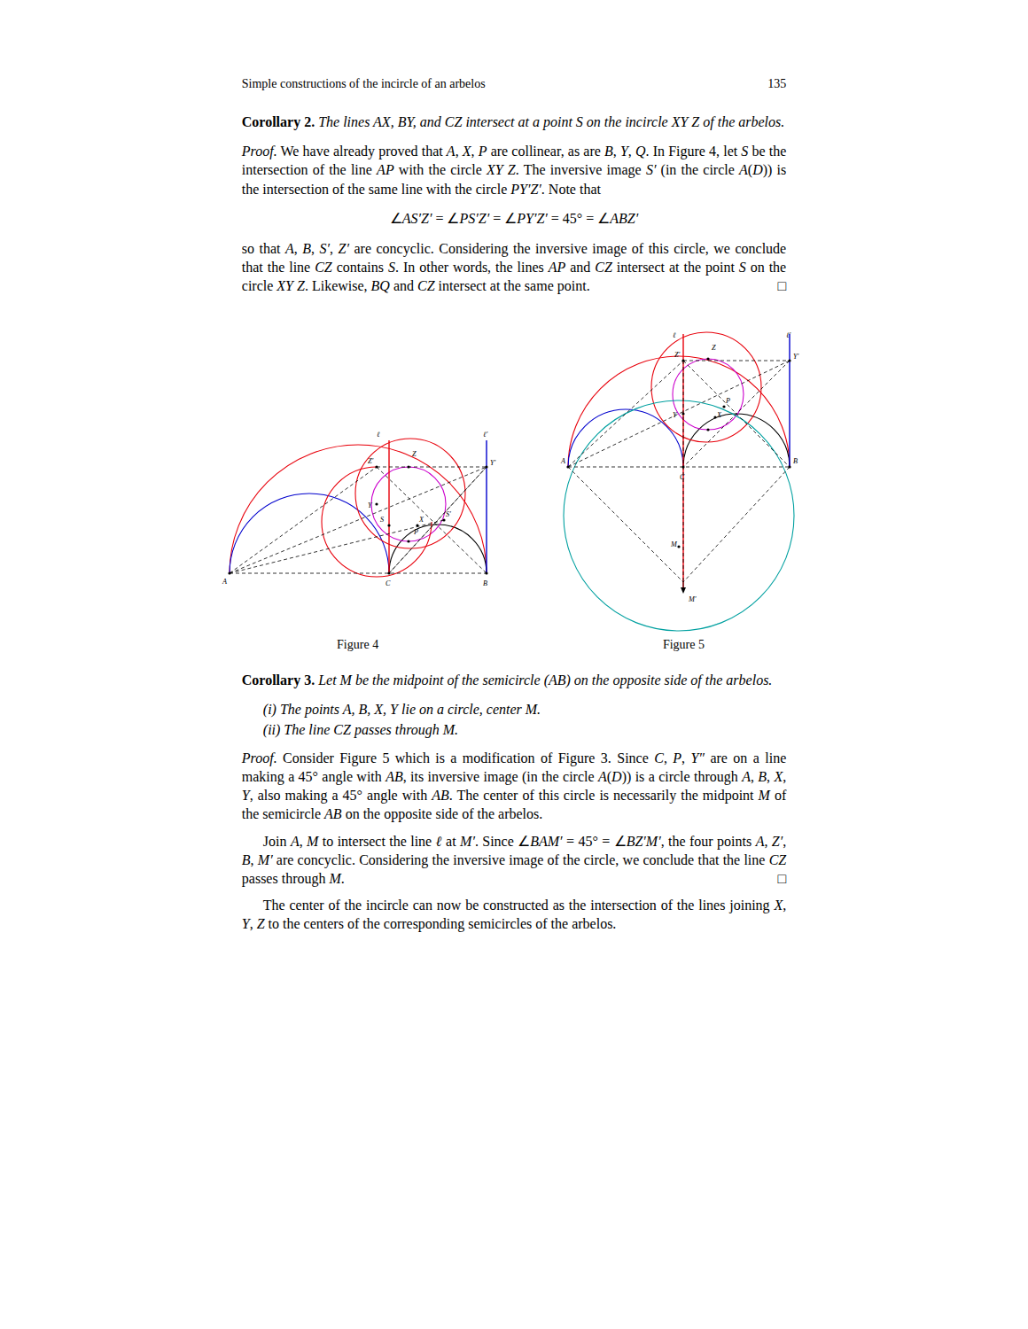Simple constructions of the incircle of an arbelos 135
Corollary 2. The lines AX, BY, and CZ intersect at a point S on the incircle XY Z of the arbelos.
Proof. We have already proved that A, X, P are collinear, as are B, Y, Q. In Figure 4, let S be the intersection of the line AP with the circle XY Z. The inversive image S′ (in the circle A(D)) is the intersection of the same line with the circle PY′Z′. Note that
∠AS′Z′ = ∠PS′Z′ = ∠PY′Z′ = 45° = ∠ABZ′
so that A, B, S′, Z′ are concyclic. Considering the inversive image of this circle, we conclude that the line CZ contains S. In other words, the lines AP and CZ intersect at the point S on the circle XY Z. Likewise, BQ and CZ intersect at the same point. □
A C B Z′ Y′ Z Y S P S′ X ℓ ℓ′
Figure 4
A C B Z′ Y′ Z Y X P M M′ ℓ ℓ′
Figure 5
Corollary 3. Let M be the midpoint of the semicircle (AB) on the opposite side of the arbelos.
(i) The points A, B, X, Y lie on a circle, center M.
(ii) The line CZ passes through M.
Proof. Consider Figure 5 which is a modification of Figure 3. Since C, P, Y″ are on a line making a 45° angle with AB, its inversive image (in the circle A(D)) is a circle through A, B, X, Y, also making a 45° angle with AB. The center of this circle is necessarily the midpoint M of the semicircle AB on the opposite side of the arbelos.
Join A, M to intersect the line ℓ at M′. Since ∠BAM′ = 45° = ∠BZ′M′, the four points A, Z′, B, M′ are concyclic. Considering the inversive image of the circle, we conclude that the line CZ passes through M. □
The center of the incircle can now be constructed as the intersection of the lines joining X, Y, Z to the centers of the corresponding semicircles of the arbelos.